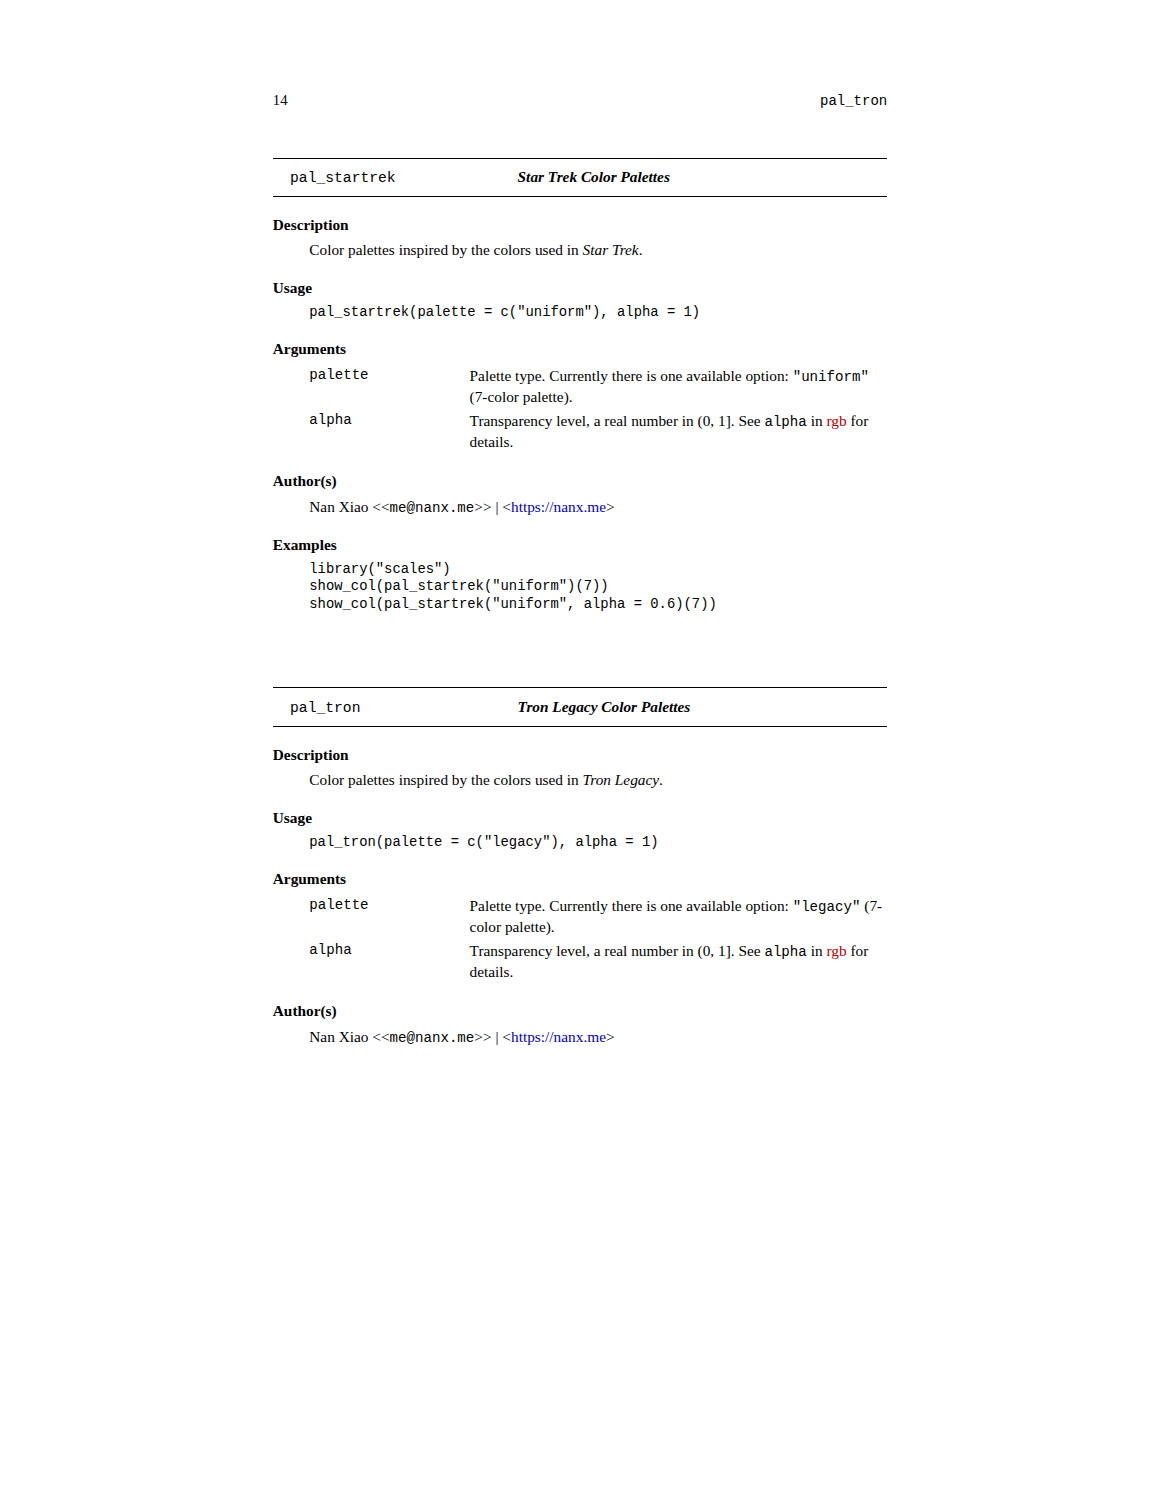14
pal_tron
pal_startrek
Star Trek Color Palettes
Description
Color palettes inspired by the colors used in Star Trek.
Usage
pal_startrek(palette = c("uniform"), alpha = 1)
Arguments
| palette | Palette type. Currently there is one available option: "uniform" (7-color palette). |
| alpha | Transparency level, a real number in (0, 1]. See alpha in rgb for details. |
Author(s)
Nan Xiao <<me@nanx.me>> | <https://nanx.me>
Examples
library("scales")
show_col(pal_startrek("uniform")(7))
show_col(pal_startrek("uniform", alpha = 0.6)(7))
pal_tron
Tron Legacy Color Palettes
Description
Color palettes inspired by the colors used in Tron Legacy.
Usage
pal_tron(palette = c("legacy"), alpha = 1)
Arguments
| palette | Palette type. Currently there is one available option: "legacy" (7-color palette). |
| alpha | Transparency level, a real number in (0, 1]. See alpha in rgb for details. |
Author(s)
Nan Xiao <<me@nanx.me>> | <https://nanx.me>